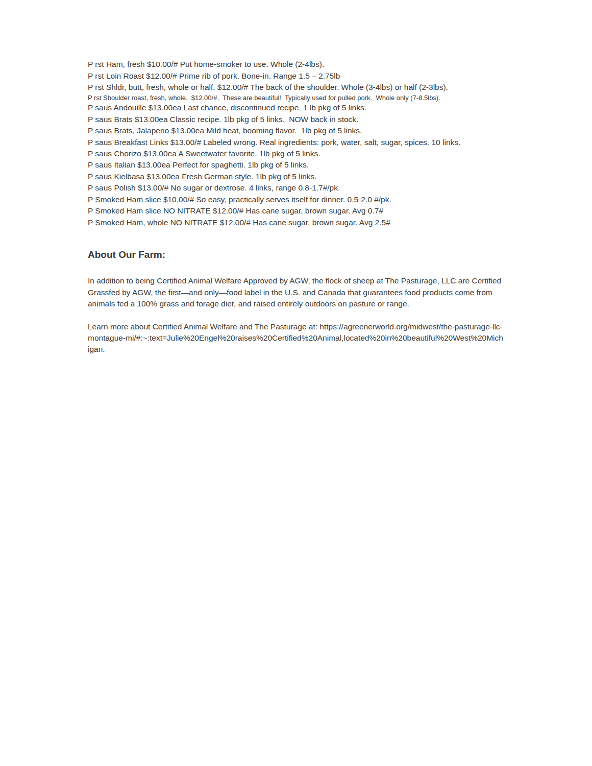P rst Ham, fresh $10.00/# Put home-smoker to use. Whole (2-4lbs).
P rst Loin Roast $12.00/# Prime rib of pork. Bone-in. Range 1.5 – 2.75lb
P rst Shldr, butt, fresh, whole or half. $12.00/# The back of the shoulder. Whole (3-4lbs) or half (2-3lbs).
P rst Shoulder roast, fresh, whole. $12.00/#. These are beautiful! Typically used for pulled pork. Whole only (7-8.5lbs).
P saus Andouille $13.00ea Last chance, discontinued recipe. 1 lb pkg of 5 links.
P saus Brats $13.00ea Classic recipe. 1lb pkg of 5 links. NOW back in stock.
P saus Brats, Jalapeno $13.00ea Mild heat, booming flavor. 1lb pkg of 5 links.
P saus Breakfast Links $13.00/# Labeled wrong. Real ingredients: pork, water, salt, sugar, spices. 10 links.
P saus Chorizo $13.00ea A Sweetwater favorite. 1lb pkg of 5 links.
P saus Italian $13.00ea Perfect for spaghetti. 1lb pkg of 5 links.
P saus Kielbasa $13.00ea Fresh German style. 1lb pkg of 5 links.
P saus Polish $13.00/# No sugar or dextrose. 4 links, range 0.8-1.7#/pk.
P Smoked Ham slice $10.00/# So easy, practically serves itself for dinner. 0.5-2.0 #/pk.
P Smoked Ham slice NO NITRATE $12.00/# Has cane sugar, brown sugar. Avg 0.7#
P Smoked Ham, whole NO NITRATE $12.00/# Has cane sugar, brown sugar. Avg 2.5#
About Our Farm:
In addition to being Certified Animal Welfare Approved by AGW, the flock of sheep at The Pasturage, LLC are Certified Grassfed by AGW, the first—and only—food label in the U.S. and Canada that guarantees food products come from animals fed a 100% grass and forage diet, and raised entirely outdoors on pasture or range.
Learn more about Certified Animal Welfare and The Pasturage at: https://agreenerworld.org/midwest/the-pasturage-llc-montague-mi/#:~:text=Julie%20Engel%20raises%20Certified%20Animal,located%20in%20beautiful%20West%20Michigan.